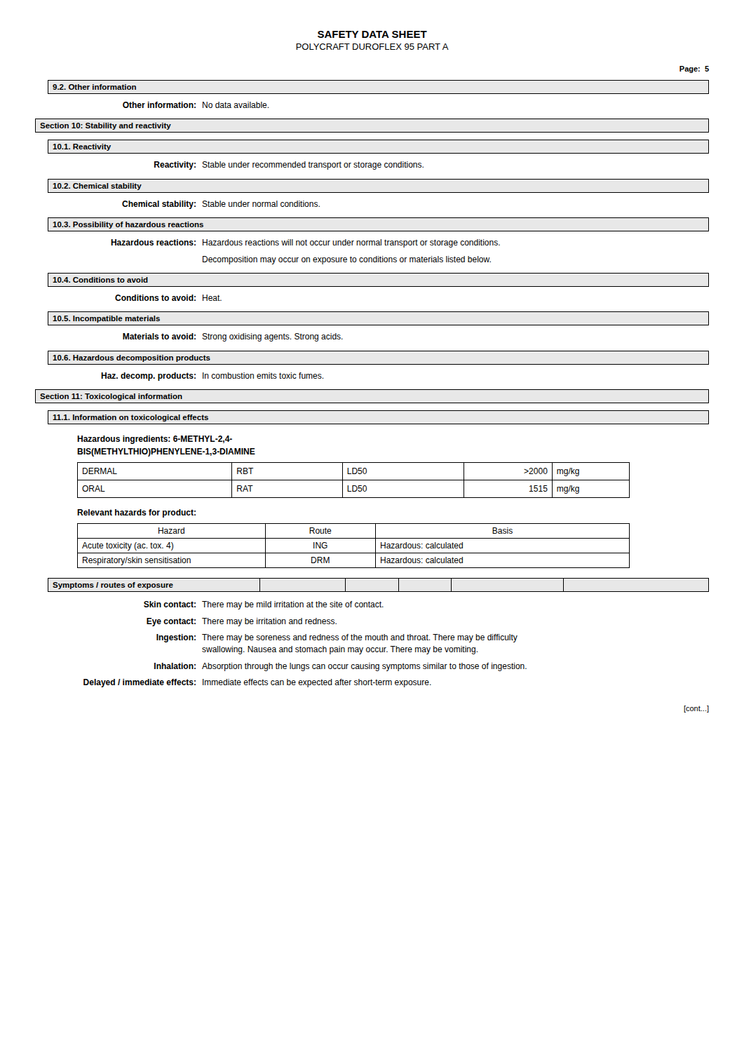SAFETY DATA SHEET
POLYCRAFT DUROFLEX 95 PART A
Page: 5
9.2. Other information
Other information:
No data available.
Section 10: Stability and reactivity
10.1. Reactivity
Reactivity:
Stable under recommended transport or storage conditions.
10.2. Chemical stability
Chemical stability:
Stable under normal conditions.
10.3. Possibility of hazardous reactions
Hazardous reactions:
Hazardous reactions will not occur under normal transport or storage conditions.
Decomposition may occur on exposure to conditions or materials listed below.
10.4. Conditions to avoid
Conditions to avoid:
Heat.
10.5. Incompatible materials
Materials to avoid:
Strong oxidising agents. Strong acids.
10.6. Hazardous decomposition products
Haz. decomp. products:
In combustion emits toxic fumes.
Section 11: Toxicological information
11.1. Information on toxicological effects
Hazardous ingredients: 6-METHYL-2,4-
BIS(METHYLTHIO)PHENYLENE-1,3-DIAMINE
| DERMAL | RBT | LD50 | >2000 | mg/kg |
| ORAL | RAT | LD50 | 1515 | mg/kg |
Relevant hazards for product:
| Hazard | Route | Basis |
| --- | --- | --- |
| Acute toxicity (ac. tox. 4) | ING | Hazardous: calculated |
| Respiratory/skin sensitisation | DRM | Hazardous: calculated |
Symptoms / routes of exposure
Skin contact:
There may be mild irritation at the site of contact.
Eye contact:
There may be irritation and redness.
Ingestion:
There may be soreness and redness of the mouth and throat. There may be difficulty swallowing. Nausea and stomach pain may occur. There may be vomiting.
Inhalation:
Absorption through the lungs can occur causing symptoms similar to those of ingestion.
Delayed / immediate effects:
Immediate effects can be expected after short-term exposure.
[cont...]